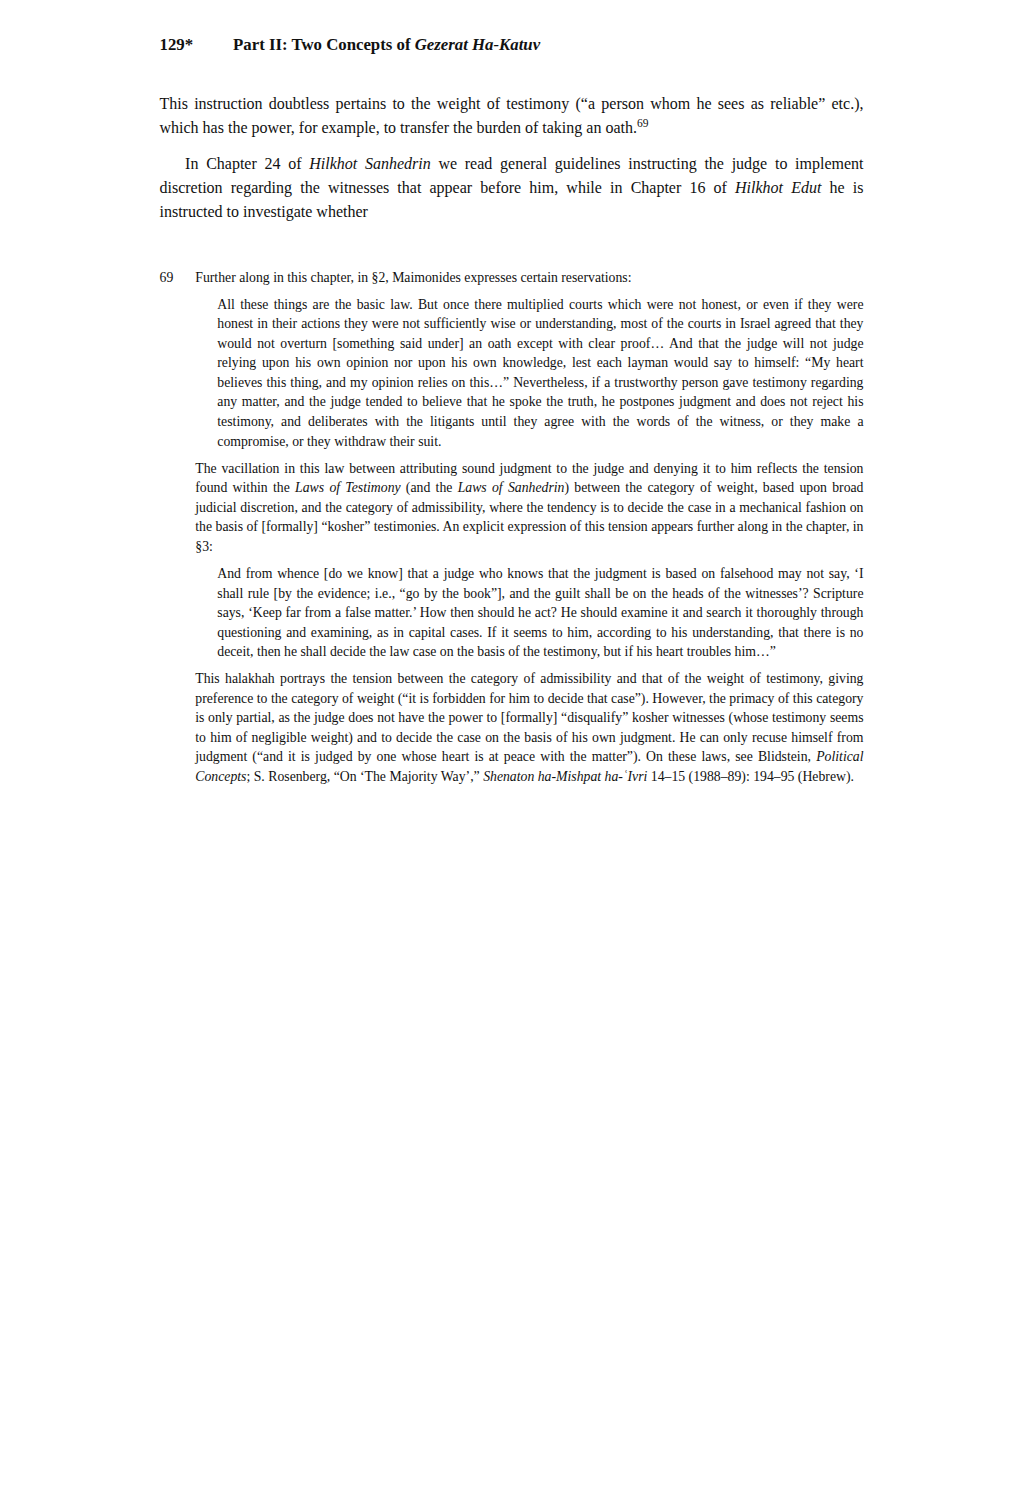129* Part II: Two Concepts of Gezerat Ha-Katuv
This instruction doubtless pertains to the weight of testimony (“a person whom he sees as reliable” etc.), which has the power, for example, to transfer the burden of taking an oath.69
In Chapter 24 of Hilkhot Sanhedrin we read general guidelines instructing the judge to implement discretion regarding the witnesses that appear before him, while in Chapter 16 of Hilkhot Edut he is instructed to investigate whether
69
Further along in this chapter, in §2, Maimonides expresses certain reservations:
All these things are the basic law. But once there multiplied courts which were not honest, or even if they were honest in their actions they were not sufficiently wise or understanding, most of the courts in Israel agreed that they would not overturn [something said under] an oath except with clear proof… And that the judge will not judge relying upon his own opinion nor upon his own knowledge, lest each layman would say to himself: “My heart believes this thing, and my opinion relies on this…” Nevertheless, if a trustworthy person gave testimony regarding any matter, and the judge tended to believe that he spoke the truth, he postpones judgment and does not reject his testimony, and deliberates with the litigants until they agree with the words of the witness, or they make a compromise, or they withdraw their suit.
The vacillation in this law between attributing sound judgment to the judge and denying it to him reflects the tension found within the Laws of Testimony (and the Laws of Sanhedrin) between the category of weight, based upon broad judicial discretion, and the category of admissibility, where the tendency is to decide the case in a mechanical fashion on the basis of [formally] “kosher” testimonies. An explicit expression of this tension appears further along in the chapter, in §3:
And from whence [do we know] that a judge who knows that the judgment is based on falsehood may not say, ‘I shall rule [by the evidence; i.e., “go by the book”], and the guilt shall be on the heads of the witnesses’? Scripture says, ‘Keep far from a false matter.’ How then should he act? He should examine it and search it thoroughly through questioning and examining, as in capital cases. If it seems to him, according to his understanding, that there is no deceit, then he shall decide the law case on the basis of the testimony, but if his heart troubles him…”
This halakhah portrays the tension between the category of admissibility and that of the weight of testimony, giving preference to the category of weight (“it is forbidden for him to decide that case”). However, the primacy of this category is only partial, as the judge does not have the power to [formally] “disqualify” kosher witnesses (whose testimony seems to him of negligible weight) and to decide the case on the basis of his own judgment. He can only recuse himself from judgment (“and it is judged by one whose heart is at peace with the matter”). On these laws, see Blidstein, Political Concepts; S. Rosenberg, “On ‘The Majority Way’,” Shenaton ha-Mishpat ha-ʿIvri 14–15 (1988–89): 194–95 (Hebrew).